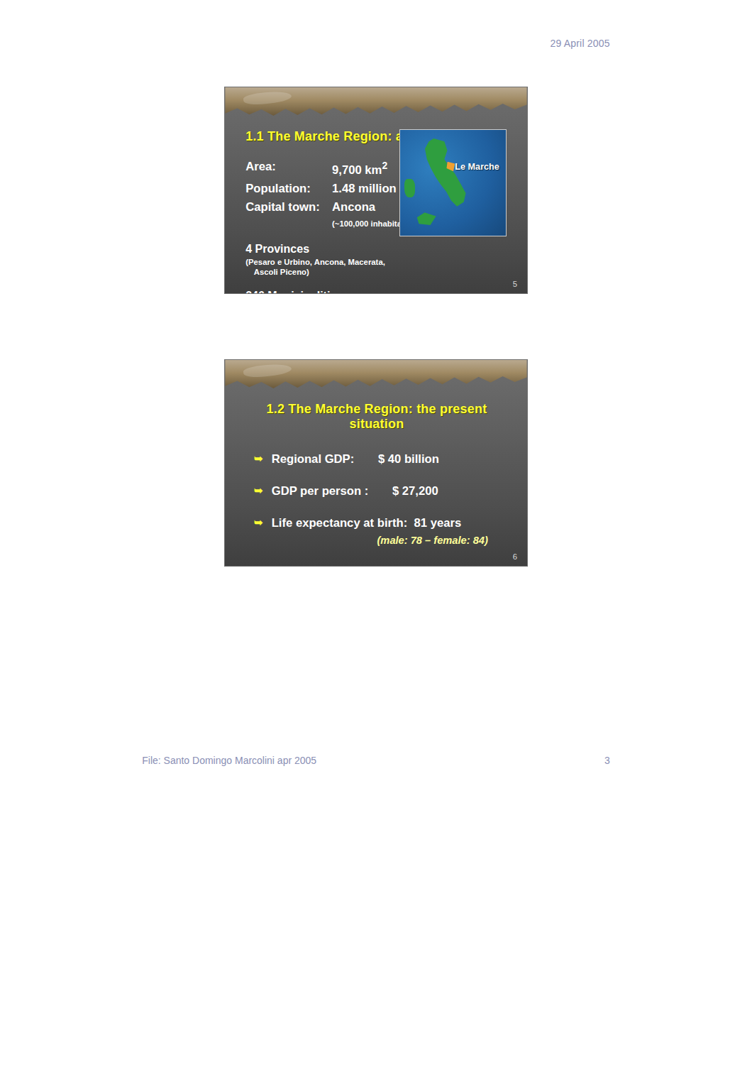29 April 2005
1.1 The Marche Region: a few data
| Area: | 9,700 km 2 |
| Population: | 1.48 million |
| Capital town: | Ancona |
| | (~100,000 inhabitants) |
4 Provinces
(Pesaro e Urbino, Ancona, Macerata, Ascoli Piceno)
246 Municipalities
Le Marche
5
1.2 The Marche Region: the present situation
Regional GDP:$ 40 billion
GDP per person :$ 27,200
Life expectancy at birth: 81 years (male: 78 – female: 84)
6
File: Santo Domingo Marcolini apr 2005 3